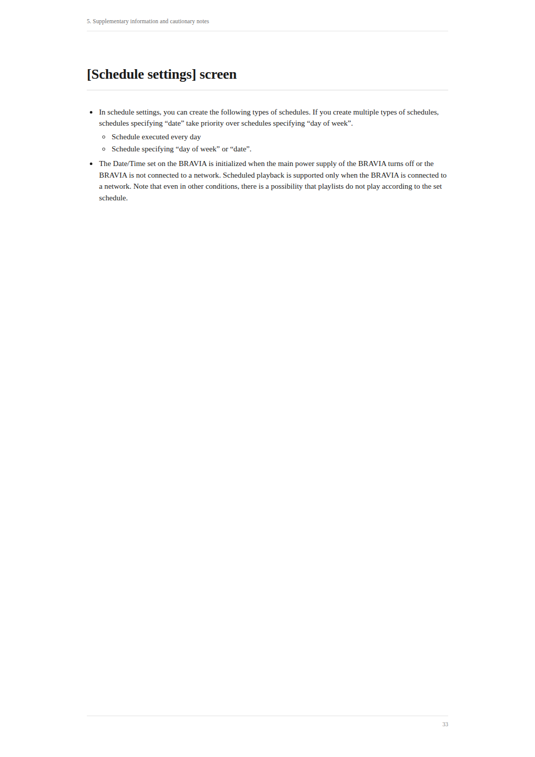5. Supplementary information and cautionary notes
[Schedule settings] screen
In schedule settings, you can create the following types of schedules. If you create multiple types of schedules, schedules specifying “date” take priority over schedules specifying “day of week”.
Schedule executed every day
Schedule specifying “day of week” or “date”.
The Date/Time set on the BRAVIA is initialized when the main power supply of the BRAVIA turns off or the BRAVIA is not connected to a network. Scheduled playback is supported only when the BRAVIA is connected to a network. Note that even in other conditions, there is a possibility that playlists do not play according to the set schedule.
33